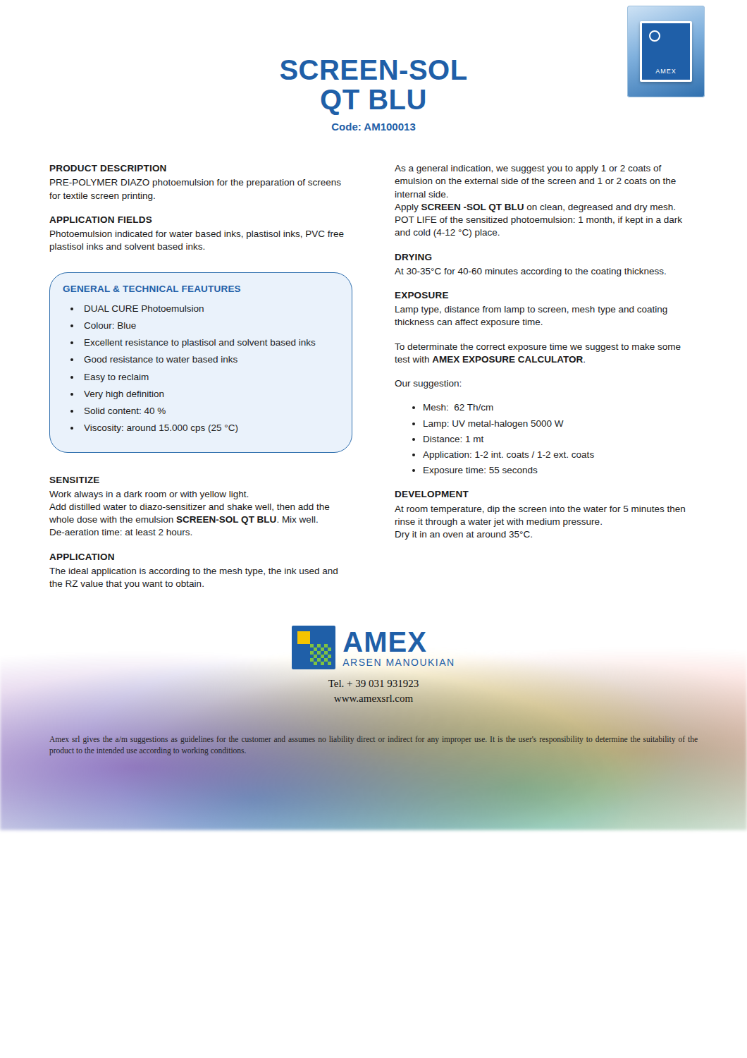SCREEN-SOLQT BLU
Code: AM100013
PRODUCT DESCRIPTION
PRE-POLYMER DIAZO photoemulsion for the preparation of screens for textile screen printing.
APPLICATION FIELDS
Photoemulsion indicated for water based inks, plastisol inks, PVC free plastisol inks and solvent based inks.
GENERAL & TECHNICAL FEAUTURES
DUAL CURE Photoemulsion
Colour: Blue
Excellent resistance to plastisol and solvent based inks
Good resistance to water based inks
Easy to reclaim
Very high definition
Solid content: 40 %
Viscosity: around 15.000 cps (25 °C)
SENSITIZE
Work always in a dark room or with yellow light.
Add distilled water to diazo-sensitizer and shake well, then add the whole dose with the emulsion SCREEN-SOL QT BLU. Mix well.
De-aeration time: at least 2 hours.
APPLICATION
The ideal application is according to the mesh type, the ink used and the RZ value that you want to obtain.
As a general indication, we suggest you to apply 1 or 2 coats of emulsion on the external side of the screen and 1 or 2 coats on the internal side.
Apply SCREEN -SOL QT BLU on clean, degreased and dry mesh.
POT LIFE of the sensitized photoemulsion: 1 month, if kept in a dark and cold (4-12 °C) place.
DRYING
At 30-35°C for 40-60 minutes according to the coating thickness.
EXPOSURE
Lamp type, distance from lamp to screen, mesh type and coating thickness can affect exposure time.
To determinate the correct exposure time we suggest to make some test with AMEX EXPOSURE CALCULATOR.
Our suggestion:
Mesh: 62 Th/cm
Lamp: UV metal-halogen 5000 W
Distance: 1 mt
Application: 1-2 int. coats / 1-2 ext. coats
Exposure time: 55 seconds
DEVELOPMENT
At room temperature, dip the screen into the water for 5 minutes then rinse it through a water jet with medium pressure.
Dry it in an oven at around 35°C.
AMEX ARSEN MANOUKIAN
Tel. + 39 031 931923
www.amexsrl.com
Amex srl gives the a/m suggestions as guidelines for the customer and assumes no liability direct or indirect for any improper use. It is the user's responsibility to determine the suitability of the product to the intended use according to working conditions.